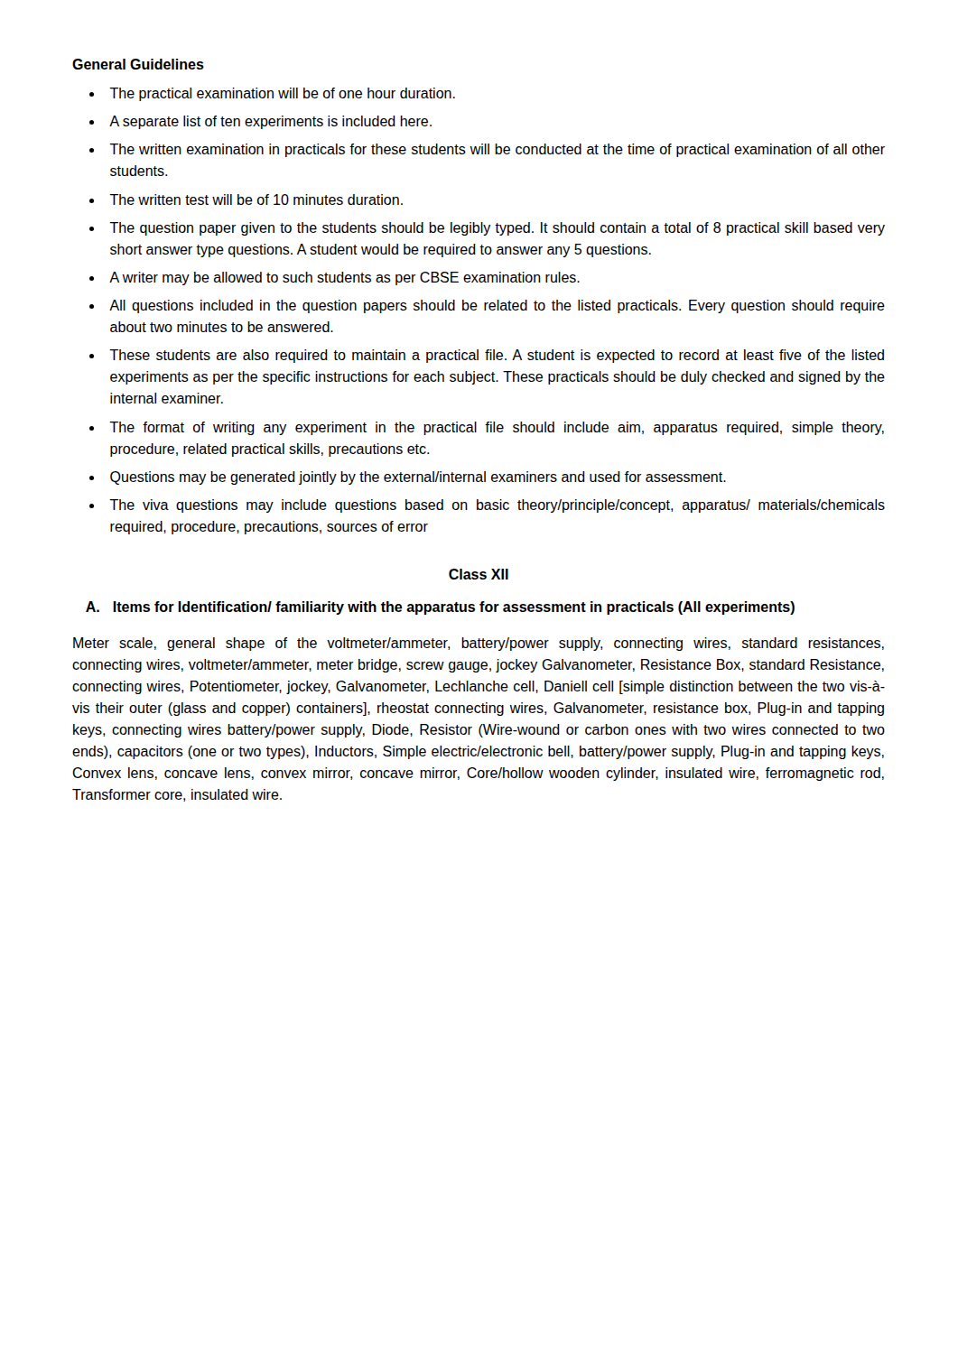General Guidelines
The practical examination will be of one hour duration.
A separate list of ten experiments is included here.
The written examination in practicals for these students will be conducted at the time of practical examination of all other students.
The written test will be of 10 minutes duration.
The question paper given to the students should be legibly typed. It should contain a total of 8 practical skill based very short answer type questions. A student would be required to answer any 5 questions.
A writer may be allowed to such students as per CBSE examination rules.
All questions included in the question papers should be related to the listed practicals. Every question should require about two minutes to be answered.
These students are also required to maintain a practical file. A student is expected to record at least five of the listed experiments as per the specific instructions for each subject. These practicals should be duly checked and signed by the internal examiner.
The format of writing any experiment in the practical file should include aim, apparatus required, simple theory, procedure, related practical skills, precautions etc.
Questions may be generated jointly by the external/internal examiners and used for assessment.
The viva questions may include questions based on basic theory/principle/concept, apparatus/ materials/chemicals required, procedure, precautions, sources of error
Class XII
Items for Identification/ familiarity with the apparatus for assessment in practicals (All experiments)
Meter scale, general shape of the voltmeter/ammeter, battery/power supply, connecting wires, standard resistances, connecting wires, voltmeter/ammeter, meter bridge, screw gauge, jockey Galvanometer, Resistance Box, standard Resistance, connecting wires, Potentiometer, jockey, Galvanometer, Lechlanche cell, Daniell cell [simple distinction between the two vis-à-vis their outer (glass and copper) containers], rheostat connecting wires, Galvanometer, resistance box, Plug-in and tapping keys, connecting wires battery/power supply, Diode, Resistor (Wire-wound or carbon ones with two wires connected to two ends), capacitors (one or two types), Inductors, Simple electric/electronic bell, battery/power supply, Plug-in and tapping keys, Convex lens, concave lens, convex mirror, concave mirror, Core/hollow wooden cylinder, insulated wire, ferromagnetic rod, Transformer core, insulated wire.